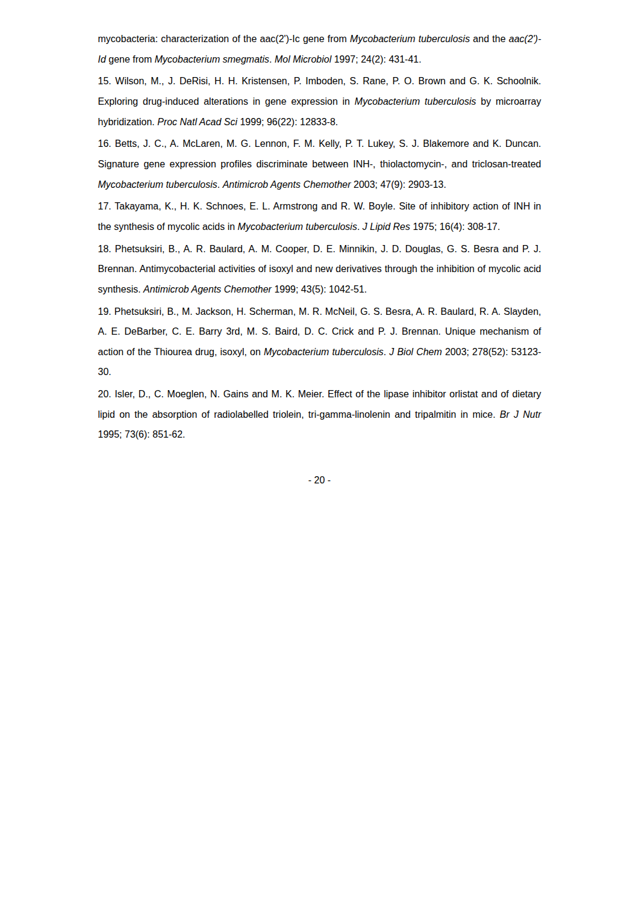mycobacteria: characterization of the aac(2')-Ic gene from Mycobacterium tuberculosis and the aac(2')-Id gene from Mycobacterium smegmatis. Mol Microbiol 1997; 24(2): 431-41.
15. Wilson, M., J. DeRisi, H. H. Kristensen, P. Imboden, S. Rane, P. O. Brown and G. K. Schoolnik. Exploring drug-induced alterations in gene expression in Mycobacterium tuberculosis by microarray hybridization. Proc Natl Acad Sci 1999; 96(22): 12833-8.
16. Betts, J. C., A. McLaren, M. G. Lennon, F. M. Kelly, P. T. Lukey, S. J. Blakemore and K. Duncan. Signature gene expression profiles discriminate between INH-, thiolactomycin-, and triclosan-treated Mycobacterium tuberculosis. Antimicrob Agents Chemother 2003; 47(9): 2903-13.
17. Takayama, K., H. K. Schnoes, E. L. Armstrong and R. W. Boyle. Site of inhibitory action of INH in the synthesis of mycolic acids in Mycobacterium tuberculosis. J Lipid Res 1975; 16(4): 308-17.
18. Phetsuksiri, B., A. R. Baulard, A. M. Cooper, D. E. Minnikin, J. D. Douglas, G. S. Besra and P. J. Brennan. Antimycobacterial activities of isoxyl and new derivatives through the inhibition of mycolic acid synthesis. Antimicrob Agents Chemother 1999; 43(5): 1042-51.
19. Phetsuksiri, B., M. Jackson, H. Scherman, M. R. McNeil, G. S. Besra, A. R. Baulard, R. A. Slayden, A. E. DeBarber, C. E. Barry 3rd, M. S. Baird, D. C. Crick and P. J. Brennan. Unique mechanism of action of the Thiourea drug, isoxyl, on Mycobacterium tuberculosis. J Biol Chem 2003; 278(52): 53123-30.
20. Isler, D., C. Moeglen, N. Gains and M. K. Meier. Effect of the lipase inhibitor orlistat and of dietary lipid on the absorption of radiolabelled triolein, tri-gamma-linolenin and tripalmitin in mice. Br J Nutr 1995; 73(6): 851-62.
- 20 -